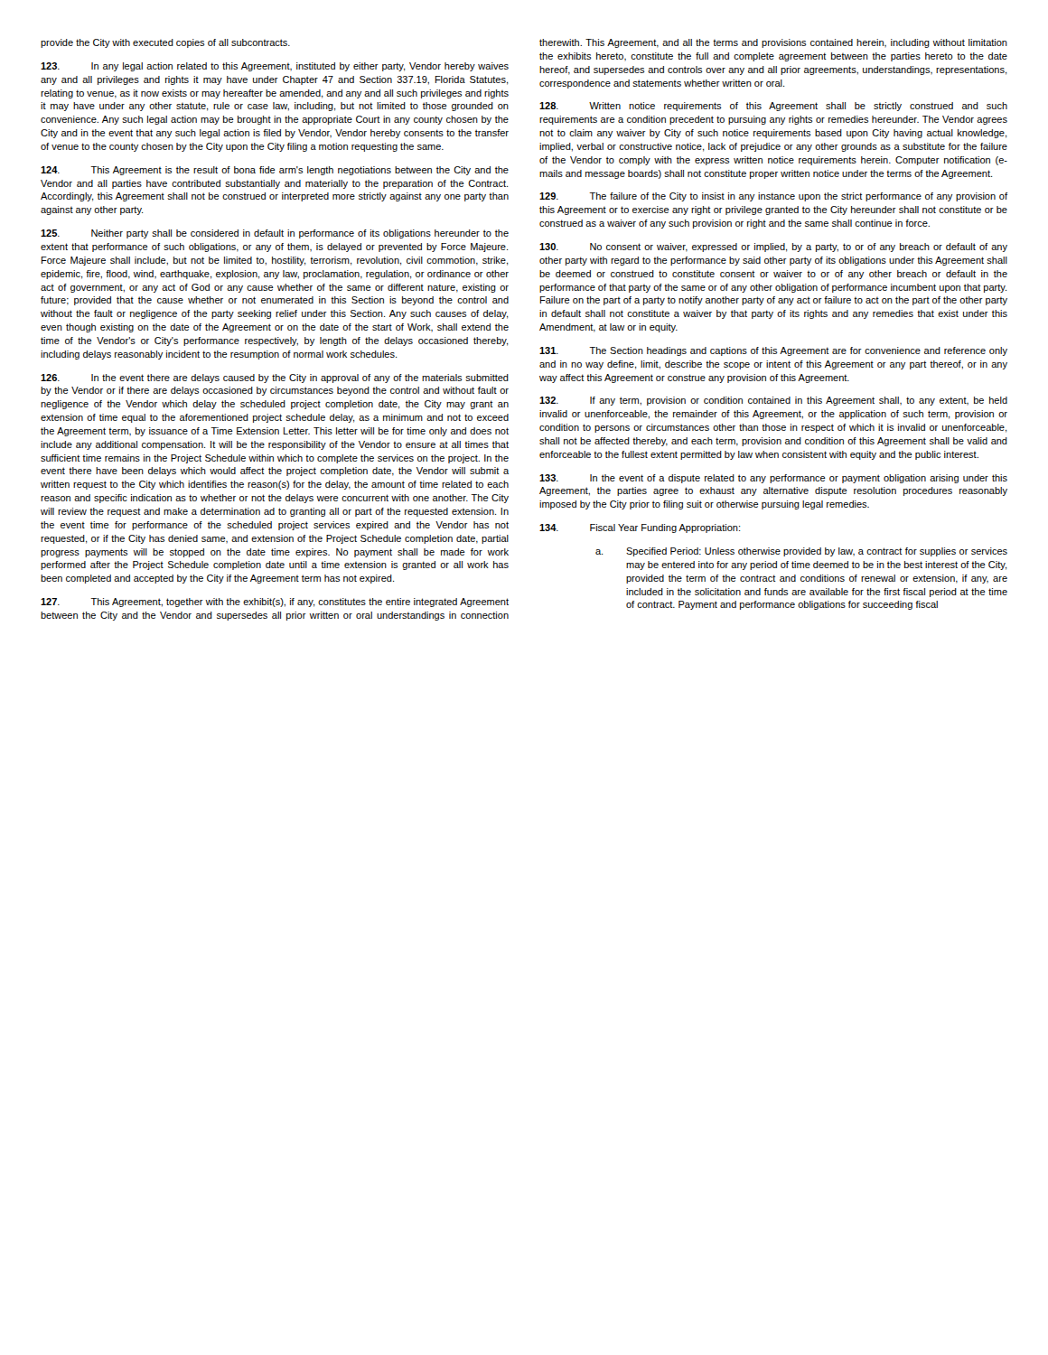provide the City with executed copies of all subcontracts.
123. In any legal action related to this Agreement, instituted by either party, Vendor hereby waives any and all privileges and rights it may have under Chapter 47 and Section 337.19, Florida Statutes, relating to venue, as it now exists or may hereafter be amended, and any and all such privileges and rights it may have under any other statute, rule or case law, including, but not limited to those grounded on convenience. Any such legal action may be brought in the appropriate Court in any county chosen by the City and in the event that any such legal action is filed by Vendor, Vendor hereby consents to the transfer of venue to the county chosen by the City upon the City filing a motion requesting the same.
124. This Agreement is the result of bona fide arm's length negotiations between the City and the Vendor and all parties have contributed substantially and materially to the preparation of the Contract. Accordingly, this Agreement shall not be construed or interpreted more strictly against any one party than against any other party.
125. Neither party shall be considered in default in performance of its obligations hereunder to the extent that performance of such obligations, or any of them, is delayed or prevented by Force Majeure. Force Majeure shall include, but not be limited to, hostility, terrorism, revolution, civil commotion, strike, epidemic, fire, flood, wind, earthquake, explosion, any law, proclamation, regulation, or ordinance or other act of government, or any act of God or any cause whether of the same or different nature, existing or future; provided that the cause whether or not enumerated in this Section is beyond the control and without the fault or negligence of the party seeking relief under this Section. Any such causes of delay, even though existing on the date of the Agreement or on the date of the start of Work, shall extend the time of the Vendor's or City's performance respectively, by length of the delays occasioned thereby, including delays reasonably incident to the resumption of normal work schedules.
126. In the event there are delays caused by the City in approval of any of the materials submitted by the Vendor or if there are delays occasioned by circumstances beyond the control and without fault or negligence of the Vendor which delay the scheduled project completion date, the City may grant an extension of time equal to the aforementioned project schedule delay, as a minimum and not to exceed the Agreement term, by issuance of a Time Extension Letter. This letter will be for time only and does not include any additional compensation. It will be the responsibility of the Vendor to ensure at all times that sufficient time remains in the Project Schedule within which to complete the services on the project. In the event there have been delays which would affect the project completion date, the Vendor will submit a written request to the City which identifies the reason(s) for the delay, the amount of time related to each reason and specific indication as to whether or not the delays were concurrent with one another. The City will review the request and make a determination ad to granting all or part of the requested extension. In the event time for performance of the scheduled project services expired and the Vendor has not requested, or if the City has denied same, and extension of the Project Schedule completion date, partial progress payments will be stopped on the date time expires. No payment shall be made for work performed after the Project Schedule completion date until a time extension is granted or all work has been completed and accepted by the City if the Agreement term has not expired.
127. This Agreement, together with the exhibit(s), if any, constitutes the entire integrated Agreement between the City and the Vendor and supersedes all prior written or oral understandings in connection therewith. This Agreement, and all the terms and provisions contained herein, including without limitation the exhibits hereto, constitute the full and complete agreement between the parties hereto to the date hereof, and supersedes and controls over any and all prior agreements, understandings, representations, correspondence and statements whether written or oral.
128. Written notice requirements of this Agreement shall be strictly construed and such requirements are a condition precedent to pursuing any rights or remedies hereunder. The Vendor agrees not to claim any waiver by City of such notice requirements based upon City having actual knowledge, implied, verbal or constructive notice, lack of prejudice or any other grounds as a substitute for the failure of the Vendor to comply with the express written notice requirements herein. Computer notification (e-mails and message boards) shall not constitute proper written notice under the terms of the Agreement.
129. The failure of the City to insist in any instance upon the strict performance of any provision of this Agreement or to exercise any right or privilege granted to the City hereunder shall not constitute or be construed as a waiver of any such provision or right and the same shall continue in force.
130. No consent or waiver, expressed or implied, by a party, to or of any breach or default of any other party with regard to the performance by said other party of its obligations under this Agreement shall be deemed or construed to constitute consent or waiver to or of any other breach or default in the performance of that party of the same or of any other obligation of performance incumbent upon that party. Failure on the part of a party to notify another party of any act or failure to act on the part of the other party in default shall not constitute a waiver by that party of its rights and any remedies that exist under this Amendment, at law or in equity.
131. The Section headings and captions of this Agreement are for convenience and reference only and in no way define, limit, describe the scope or intent of this Agreement or any part thereof, or in any way affect this Agreement or construe any provision of this Agreement.
132. If any term, provision or condition contained in this Agreement shall, to any extent, be held invalid or unenforceable, the remainder of this Agreement, or the application of such term, provision or condition to persons or circumstances other than those in respect of which it is invalid or unenforceable, shall not be affected thereby, and each term, provision and condition of this Agreement shall be valid and enforceable to the fullest extent permitted by law when consistent with equity and the public interest.
133. In the event of a dispute related to any performance or payment obligation arising under this Agreement, the parties agree to exhaust any alternative dispute resolution procedures reasonably imposed by the City prior to filing suit or otherwise pursuing legal remedies.
134. Fiscal Year Funding Appropriation:
a. Specified Period: Unless otherwise provided by law, a contract for supplies or services may be entered into for any period of time deemed to be in the best interest of the City, provided the term of the contract and conditions of renewal or extension, if any, are included in the solicitation and funds are available for the first fiscal period at the time of contract. Payment and performance obligations for succeeding fiscal